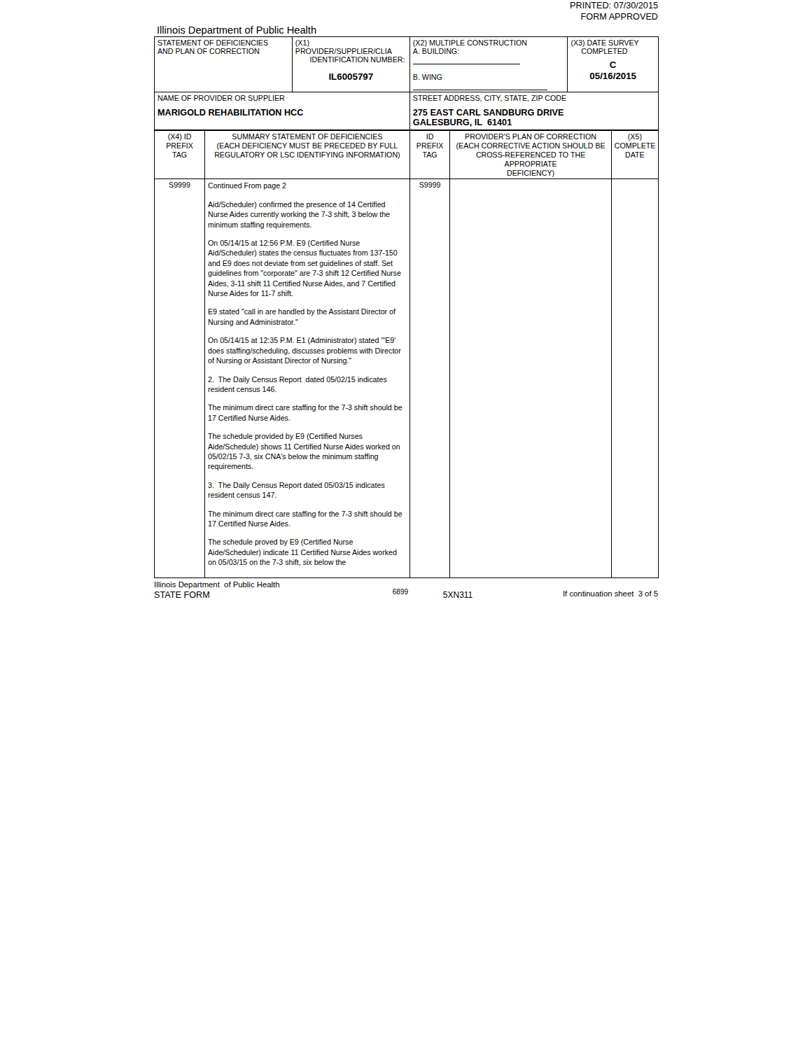PRINTED: 07/30/2015
FORM APPROVED
Illinois Department of Public Health
| STATEMENT OF DEFICIENCIES AND PLAN OF CORRECTION | (X1) PROVIDER/SUPPLIER/CLIA IDENTIFICATION NUMBER: IL6005797 | (X2) MULTIPLE CONSTRUCTION A. BUILDING: B. WING | (X3) DATE SURVEY COMPLETED C 05/16/2015 |
| NAME OF PROVIDER OR SUPPLIER MARIGOLD REHABILITATION HCC | STREET ADDRESS, CITY, STATE, ZIP CODE 275 EAST CARL SANDBURG DRIVE GALESBURG, IL 61401 |
| (X4) ID PREFIX TAG | SUMMARY STATEMENT OF DEFICIENCIES (EACH DEFICIENCY MUST BE PRECEDED BY FULL REGULATORY OR LSC IDENTIFYING INFORMATION) | ID PREFIX TAG | PROVIDER'S PLAN OF CORRECTION (EACH CORRECTIVE ACTION SHOULD BE CROSS-REFERENCED TO THE APPROPRIATE DEFICIENCY) | (X5) COMPLETE DATE |
| --- | --- | --- | --- | --- |
| S9999 | Continued From page 2 Aid/Scheduler) confirmed the presence of 14 Certified Nurse Aides currently working the 7-3 shift, 3 below the minimum staffing requirements. On 05/14/15 at 12:56 P.M. E9 (Certified Nurse Aid/Scheduler) states the census fluctuates from 137-150 and E9 does not deviate from set guidelines of staff. Set guidelines from "corporate" are 7-3 shift 12 Certified Nurse Aides, 3-11 shift 11 Certified Nurse Aides, and 7 Certified Nurse Aides for 11-7 shift. E9 stated "call in are handled by the Assistant Director of Nursing and Administrator." On 05/14/15 at 12:35 P.M. E1 (Administrator) stated "'E9' does staffing/scheduling, discusses problems with Director of Nursing or Assistant Director of Nursing." 2. The Daily Census Report dated 05/02/15 indicates resident census 146. The minimum direct care staffing for the 7-3 shift should be 17 Certified Nurse Aides. The schedule provided by E9 (Certified Nurses Aide/Schedule) shows 11 Certified Nurse Aides worked on 05/02/15 7-3, six CNA's below the minimum staffing requirements. 3. The Daily Census Report dated 05/03/15 indicates resident census 147. The minimum direct care staffing for the 7-3 shift should be 17 Certified Nurse Aides. The schedule proved by E9 (Certified Nurse Aide/Scheduler) indicate 11 Certified Nurse Aides worked on 05/03/15 on the 7-3 shift, six below the | S9999 | | |
Illinois Department of Public Health
STATE FORM
6899
5XN311
If continuation sheet 3 of 5